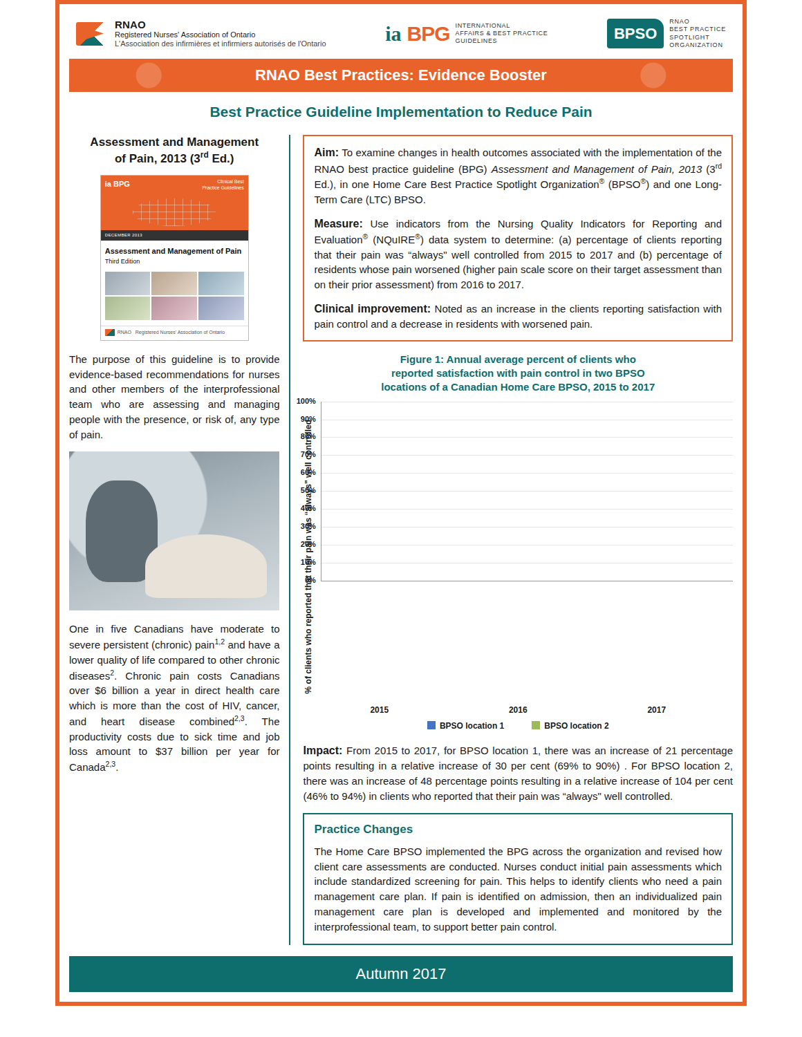RNAO Registered Nurses' Association of Ontario L'Association des infirmières et infirmiers autorisés de l'Ontario
ia BPG
INTERNATIONAL
AFFAIRS & BEST PRACTICE
GUIDELINES
BPSO
RNAO
BEST PRACTICE
SPOTLIGHT
ORGANIZATION
RNAO Best Practices: Evidence Booster
Best Practice Guideline Implementation to Reduce Pain
Assessment and Management
of Pain, 2013 (3rd Ed.)
ia BPG Clinical Best
Practice Guidelines
DECEMBER 2013
Assessment and Management of PainThird Edition
RNAO Registered Nurses' Association of Ontario
The purpose of this guideline is to provide evidence-based recommendations for nurses and other members of the interprofessional team who are assessing and managing people with the presence, or risk of, any type of pain.
One in five Canadians have moderate to severe persistent (chronic) pain1,2 and have a lower quality of life compared to other chronic diseases2. Chronic pain costs Canadians over $6 billion a year in direct health care which is more than the cost of HIV, cancer, and heart disease combined2,3. The productivity costs due to sick time and job loss amount to $37 billion per year for Canada2,3.
Aim: To examine changes in health outcomes associated with the implementation of the RNAO best practice guideline (BPG) Assessment and Management of Pain, 2013 (3rd Ed.), in one Home Care Best Practice Spotlight Organization® (BPSO®) and one Long-Term Care (LTC) BPSO.
Measure: Use indicators from the Nursing Quality Indicators for Reporting and Evaluation® (NQuIRE®) data system to determine: (a) percentage of clients reporting that their pain was “always" well controlled from 2015 to 2017 and (b) percentage of residents whose pain worsened (higher pain scale score on their target assessment than on their prior assessment) from 2016 to 2017.
Clinical improvement: Noted as an increase in the clients reporting satisfaction with pain control and a decrease in residents with worsened pain.
Figure 1: Annual average percent of clients who
reported satisfaction with pain control in two BPSO
locations of a Canadian Home Care BPSO, 2015 to 2017
% of clients who reported that their pain was “always" well controlled
100% 90% 80% 70% 60% 50% 40% 30% 20% 10% 0%
201520162017
BPSO location 1 BPSO location 2
Impact: From 2015 to 2017, for BPSO location 1, there was an increase of 21 percentage points resulting in a relative increase of 30 per cent (69% to 90%) . For BPSO location 2, there was an increase of 48 percentage points resulting in a relative increase of 104 per cent (46% to 94%) in clients who reported that their pain was “always" well controlled.
Practice Changes
The Home Care BPSO implemented the BPG across the organization and revised how client care assessments are conducted. Nurses conduct initial pain assessments which include standardized screening for pain. This helps to identify clients who need a pain management care plan. If pain is identified on admission, then an individualized pain management care plan is developed and implemented and monitored by the interprofessional team, to support better pain control.
Autumn 2017